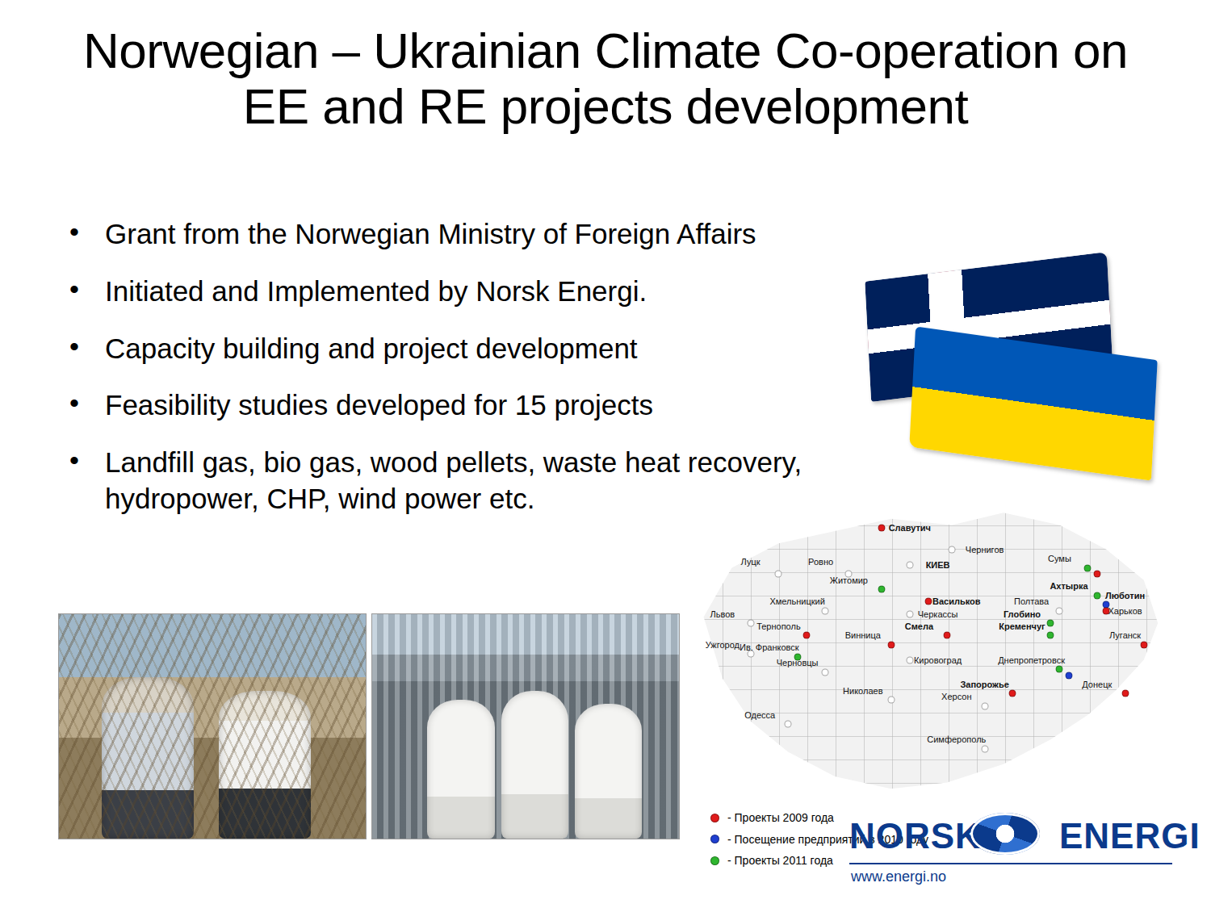Norwegian – Ukrainian Climate Co-operation on EE and RE projects development
Grant from the Norwegian Ministry of Foreign Affairs
Initiated and Implemented by Norsk Energi.
Capacity building and project development
Feasibility studies developed for 15 projects
Landfill gas, bio gas, wood pellets, waste heat recovery, hydropower, CHP, wind power etc.
Славутич Чернигов Луцк Ровно КИЕВ Житомир Сумы Ахтырка Люботин Васильков Полтава Харьков Хмельницкий Черкассы Глобино Львов Тернополь Смела Кременчуг Винница Луганск Ужгород Ив. Франковск Черновцы Кировоград Днепропетровск Запорожье Донецк Николаев Херсон Одесса Симферополь
- Проекты 2009 года
- Посещение предприятий в 2010 году
- Проекты 2011 года
NORSKENERGI
www.energi.no